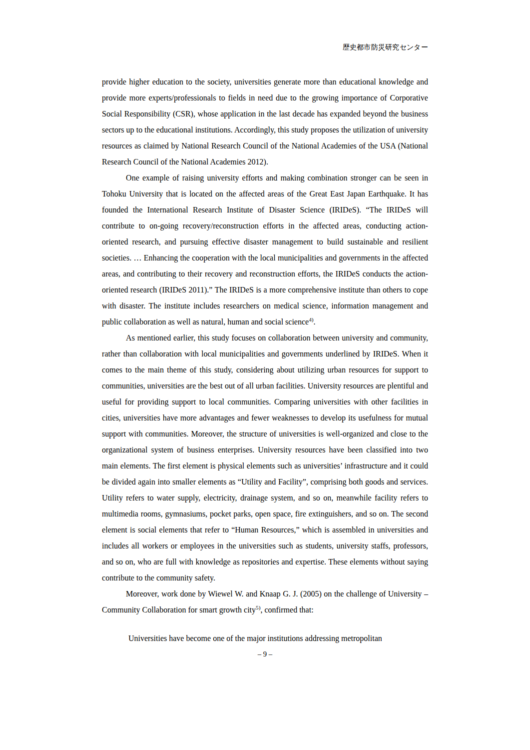歴史都市防災研究センター
provide higher education to the society, universities generate more than educational knowledge and provide more experts/professionals to fields in need due to the growing importance of Corporative Social Responsibility (CSR), whose application in the last decade has expanded beyond the business sectors up to the educational institutions. Accordingly, this study proposes the utilization of university resources as claimed by National Research Council of the National Academies of the USA (National Research Council of the National Academies 2012).
One example of raising university efforts and making combination stronger can be seen in Tohoku University that is located on the affected areas of the Great East Japan Earthquake. It has founded the International Research Institute of Disaster Science (IRIDeS). “The IRIDeS will contribute to on-going recovery/reconstruction efforts in the affected areas, conducting action-oriented research, and pursuing effective disaster management to build sustainable and resilient societies. … Enhancing the cooperation with the local municipalities and governments in the affected areas, and contributing to their recovery and reconstruction efforts, the IRIDeS conducts the action-oriented research (IRIDeS 2011).” The IRIDeS is a more comprehensive institute than others to cope with disaster. The institute includes researchers on medical science, information management and public collaboration as well as natural, human and social science4).
As mentioned earlier, this study focuses on collaboration between university and community, rather than collaboration with local municipalities and governments underlined by IRIDeS. When it comes to the main theme of this study, considering about utilizing urban resources for support to communities, universities are the best out of all urban facilities. University resources are plentiful and useful for providing support to local communities. Comparing universities with other facilities in cities, universities have more advantages and fewer weaknesses to develop its usefulness for mutual support with communities. Moreover, the structure of universities is well-organized and close to the organizational system of business enterprises. University resources have been classified into two main elements. The first element is physical elements such as universities’ infrastructure and it could be divided again into smaller elements as “Utility and Facility”, comprising both goods and services. Utility refers to water supply, electricity, drainage system, and so on, meanwhile facility refers to multimedia rooms, gymnasiums, pocket parks, open space, fire extinguishers, and so on. The second element is social elements that refer to “Human Resources,” which is assembled in universities and includes all workers or employees in the universities such as students, university staffs, professors, and so on, who are full with knowledge as repositories and expertise. These elements without saying contribute to the community safety.
Moreover, work done by Wiewel W. and Knaap G. J. (2005) on the challenge of University – Community Collaboration for smart growth city5), confirmed that:
Universities have become one of the major institutions addressing metropolitan
– 9 –